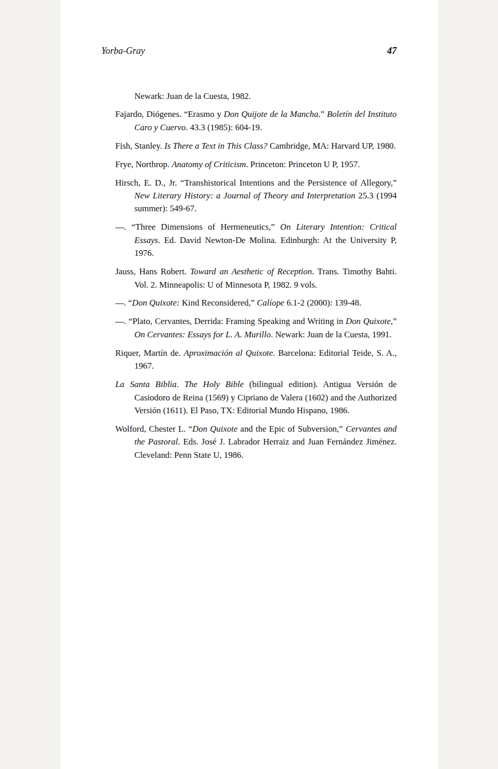Yorba-Gray 47
Newark: Juan de la Cuesta, 1982.
Fajardo, Diógenes. “Erasmo y Don Quijote de la Mancha.” Boletín del Instituto Caro y Cuervo. 43.3 (1985): 604-19.
Fish, Stanley. Is There a Text in This Class? Cambridge, MA: Harvard UP, 1980.
Frye, Northrop. Anatomy of Criticism. Princeton: Princeton U P, 1957.
Hirsch, E. D., Jr. “Transhistorical Intentions and the Persistence of Allegory,” New Literary History: a Journal of Theory and Interpretation 25.3 (1994 summer): 549-67.
—. “Three Dimensions of Hermeneutics,” On Literary Intention: Critical Essays. Ed. David Newton-De Molina. Edinburgh: At the University P, 1976.
Jauss, Hans Robert. Toward an Aesthetic of Reception. Trans. Timothy Bahti. Vol. 2. Minneapolis: U of Minnesota P, 1982. 9 vols.
—. “Don Quixote: Kind Reconsidered,” Calíope 6.1-2 (2000): 139-48.
—. “Plato, Cervantes, Derrida: Framing Speaking and Writing in Don Quixote,” On Cervantes: Essays for L. A. Murillo. Newark: Juan de la Cuesta, 1991.
Riquer, Martín de. Aproximación al Quixote. Barcelona: Editorial Teide, S. A., 1967.
La Santa Biblia. The Holy Bible (bilingual edition). Antigua Versión de Casiodoro de Reina (1569) y Cipriano de Valera (1602) and the Authorized Versión (1611). El Paso, TX: Editorial Mundo Hispano, 1986.
Wolford, Chester L. “Don Quixote and the Epic of Subversion,” Cervantes and the Pastoral. Eds. José J. Labrador Herraiz and Juan Fernández Jiménez. Cleveland: Penn State U, 1986.